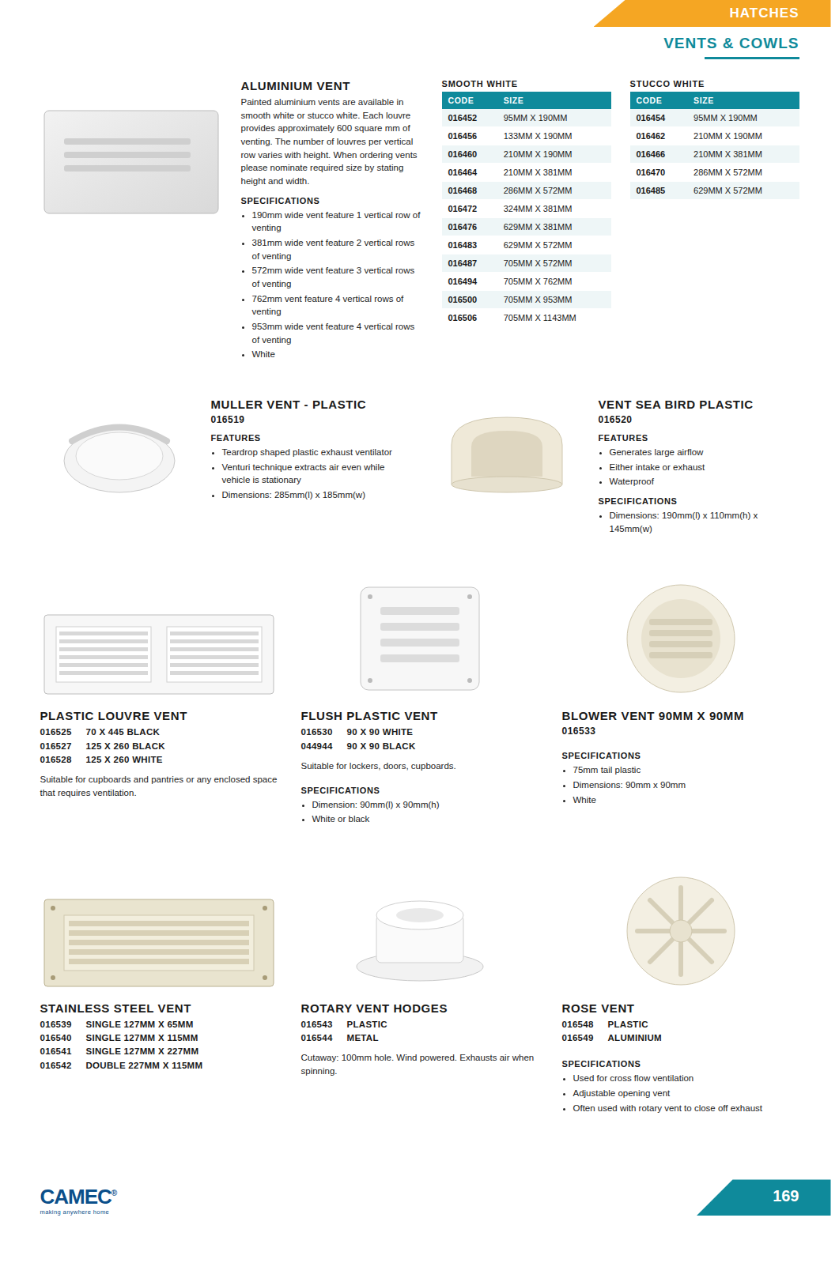HATCHES
VENTS & COWLS
ALUMINIUM VENT
Painted aluminium vents are available in smooth white or stucco white. Each louvre provides approximately 600 square mm of venting. The number of louvres per vertical row varies with height. When ordering vents please nominate required size by stating height and width.
SPECIFICATIONS
190mm wide vent feature 1 vertical row of venting
381mm wide vent feature 2 vertical rows of venting
572mm wide vent feature 3 vertical rows of venting
762mm vent feature 4 vertical rows of venting
953mm wide vent feature 4 vertical rows of venting
White
SMOOTH WHITE
| CODE | SIZE |
| --- | --- |
| 016452 | 95MM X 190MM |
| 016456 | 133MM X 190MM |
| 016460 | 210MM X 190MM |
| 016464 | 210MM X 381MM |
| 016468 | 286MM X 572MM |
| 016472 | 324MM X 381MM |
| 016476 | 629MM X 381MM |
| 016483 | 629MM X 572MM |
| 016487 | 705MM X 572MM |
| 016494 | 705MM X 762MM |
| 016500 | 705MM X 953MM |
| 016506 | 705MM X 1143MM |
STUCCO WHITE
| CODE | SIZE |
| --- | --- |
| 016454 | 95MM X 190MM |
| 016462 | 210MM X 190MM |
| 016466 | 210MM X 381MM |
| 016470 | 286MM X 572MM |
| 016485 | 629MM X 572MM |
MULLER VENT - PLASTIC
016519
FEATURES
Teardrop shaped plastic exhaust ventilator
Venturi technique extracts air even while vehicle is stationary
Dimensions: 285mm(l) x 185mm(w)
VENT SEA BIRD PLASTIC
016520
FEATURES
Generates large airflow
Either intake or exhaust
Waterproof
SPECIFICATIONS
Dimensions: 190mm(l) x 110mm(h) x 145mm(w)
PLASTIC LOUVRE VENT
01652570 X 445 BLACK
016527125 X 260 BLACK
016528125 X 260 WHITE
Suitable for cupboards and pantries or any enclosed space that requires ventilation.
FLUSH PLASTIC VENT
01653090 X 90 WHITE
04494490 X 90 BLACK
Suitable for lockers, doors, cupboards.
SPECIFICATIONS
Dimension: 90mm(l) x 90mm(h)
White or black
BLOWER VENT 90MM X 90MM
016533
SPECIFICATIONS
75mm tail plastic
Dimensions: 90mm x 90mm
White
STAINLESS STEEL VENT
016539 SINGLE 127MM X 65MM
016540 SINGLE 127MM X 115MM
016541 SINGLE 127MM X 227MM
016542 DOUBLE 227MM X 115MM
ROTARY VENT HODGES
016543 PLASTIC
016544 METAL
Cutaway: 100mm hole. Wind powered. Exhausts air when spinning.
ROSE VENT
016548 PLASTIC
016549 ALUMINIUM
SPECIFICATIONS
Used for cross flow ventilation
Adjustable opening vent
Often used with rotary vent to close off exhaust
CAMEC®
making anywhere home
169